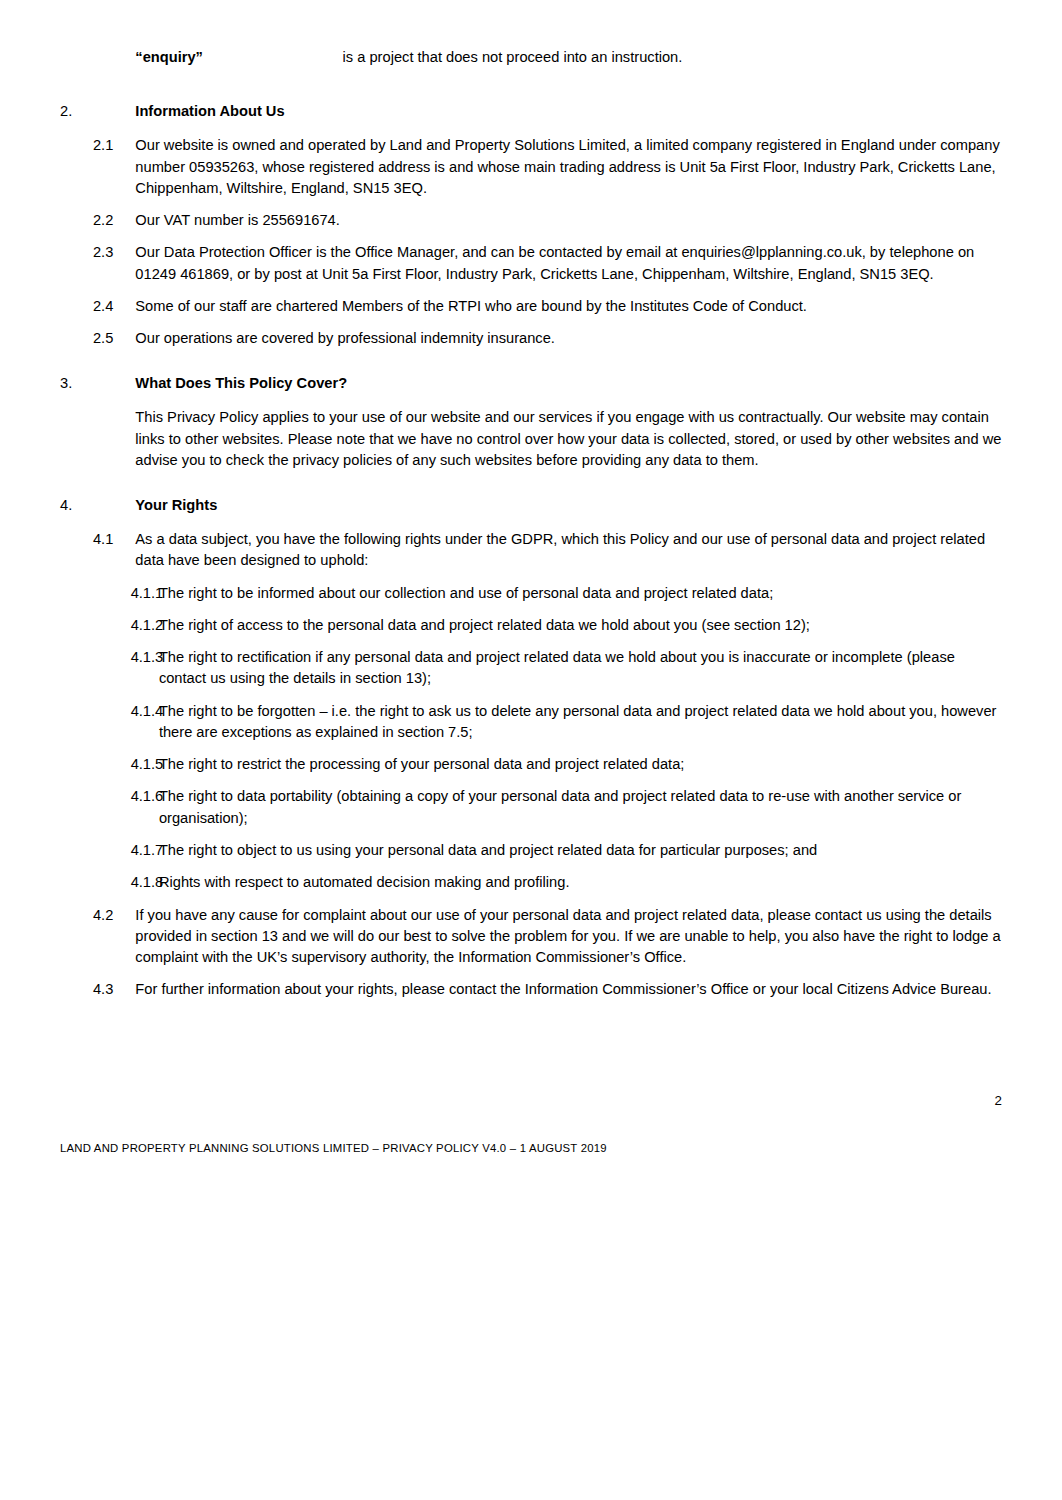“enquiry”
is a project that does not proceed into an instruction.
2.
Information About Us
2.1
Our website is owned and operated by Land and Property Solutions Limited, a limited company registered in England under company number 05935263, whose registered address is and whose main trading address is Unit 5a First Floor, Industry Park, Cricketts Lane, Chippenham, Wiltshire, England, SN15 3EQ.
2.2
Our VAT number is 255691674.
2.3
Our Data Protection Officer is the Office Manager, and can be contacted by email at enquiries@lpplanning.co.uk, by telephone on 01249 461869, or by post at Unit 5a First Floor, Industry Park, Cricketts Lane, Chippenham, Wiltshire, England, SN15 3EQ.
2.4
Some of our staff are chartered Members of the RTPI who are bound by the Institutes Code of Conduct.
2.5
Our operations are covered by professional indemnity insurance.
3.
What Does This Policy Cover?
This Privacy Policy applies to your use of our website and our services if you engage with us contractually. Our website may contain links to other websites. Please note that we have no control over how your data is collected, stored, or used by other websites and we advise you to check the privacy policies of any such websites before providing any data to them.
4.
Your Rights
4.1
As a data subject, you have the following rights under the GDPR, which this Policy and our use of personal data and project related data have been designed to uphold:
4.1.1
The right to be informed about our collection and use of personal data and project related data;
4.1.2
The right of access to the personal data and project related data we hold about you (see section 12);
4.1.3
The right to rectification if any personal data and project related data we hold about you is inaccurate or incomplete (please contact us using the details in section 13);
4.1.4
The right to be forgotten – i.e. the right to ask us to delete any personal data and project related data we hold about you, however there are exceptions as explained in section 7.5;
4.1.5
The right to restrict the processing of your personal data and project related data;
4.1.6
The right to data portability (obtaining a copy of your personal data and project related data to re-use with another service or organisation);
4.1.7
The right to object to us using your personal data and project related data for particular purposes; and
4.1.8
Rights with respect to automated decision making and profiling.
4.2
If you have any cause for complaint about our use of your personal data and project related data, please contact us using the details provided in section 13 and we will do our best to solve the problem for you. If we are unable to help, you also have the right to lodge a complaint with the UK’s supervisory authority, the Information Commissioner’s Office.
4.3
For further information about your rights, please contact the Information Commissioner’s Office or your local Citizens Advice Bureau.
2
LAND AND PROPERTY PLANNING SOLUTIONS LIMITED – PRIVACY POLICY V4.0 – 1 AUGUST 2019